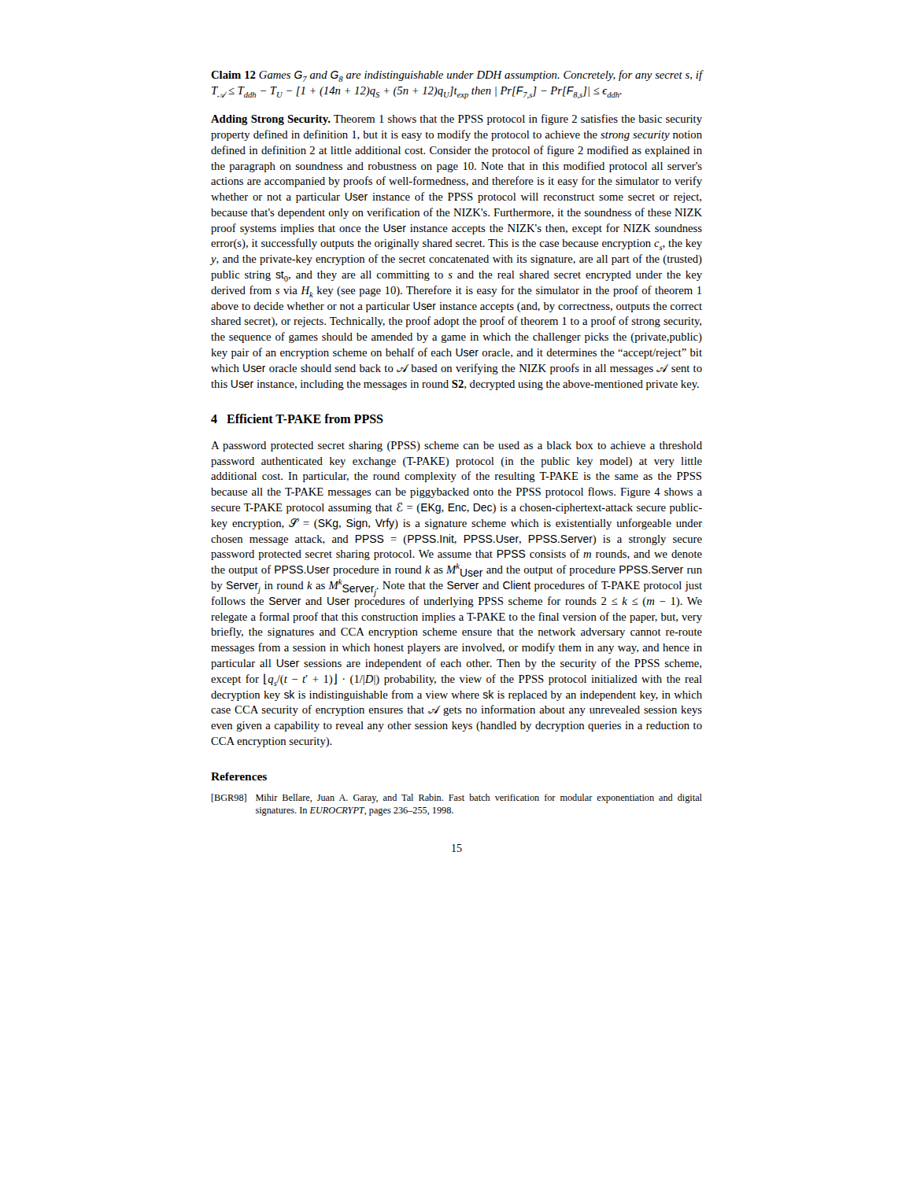Claim 12 Games G7 and G8 are indistinguishable under DDH assumption. Concretely, for any secret s, if T𝒜 ≤ Tddh − TU − [1 + (14n + 12)qS + (5n + 12)qU]texp then | Pr[F7,s] − Pr[F8,s]| ≤ ϵddh.
Adding Strong Security. Theorem 1 shows that the PPSS protocol in figure 2 satisfies the basic security property defined in definition 1, but it is easy to modify the protocol to achieve the strong security notion defined in definition 2 at little additional cost. Consider the protocol of figure 2 modified as explained in the paragraph on soundness and robustness on page 10. Note that in this modified protocol all server's actions are accompanied by proofs of well-formedness, and therefore is it easy for the simulator to verify whether or not a particular User instance of the PPSS protocol will reconstruct some secret or reject, because that's dependent only on verification of the NIZK's. Furthermore, it the soundness of these NIZK proof systems implies that once the User instance accepts the NIZK's then, except for NIZK soundness error(s), it successfully outputs the originally shared secret. This is the case because encryption cs, the key y, and the private-key encryption of the secret concatenated with its signature, are all part of the (trusted) public string st0, and they are all committing to s and the real shared secret encrypted under the key derived from s via Hk key (see page 10). Therefore it is easy for the simulator in the proof of theorem 1 above to decide whether or not a particular User instance accepts (and, by correctness, outputs the correct shared secret), or rejects. Technically, the proof adopt the proof of theorem 1 to a proof of strong security, the sequence of games should be amended by a game in which the challenger picks the (private,public) key pair of an encryption scheme on behalf of each User oracle, and it determines the “accept/reject” bit which User oracle should send back to 𝒜 based on verifying the NIZK proofs in all messages 𝒜 sent to this User instance, including the messages in round S2, decrypted using the above-mentioned private key.
4 Efficient T-PAKE from PPSS
A password protected secret sharing (PPSS) scheme can be used as a black box to achieve a threshold password authenticated key exchange (T-PAKE) protocol (in the public key model) at very little additional cost. In particular, the round complexity of the resulting T-PAKE is the same as the PPSS because all the T-PAKE messages can be piggybacked onto the PPSS protocol flows. Figure 4 shows a secure T-PAKE protocol assuming that ℰ = (EKg, Enc, Dec) is a chosen-ciphertext-attack secure public-key encryption, 𝒮 = (SKg, Sign, Vrfy) is a signature scheme which is existentially unforgeable under chosen message attack, and PPSS = (PPSS.Init, PPSS.User, PPSS.Server) is a strongly secure password protected secret sharing protocol. We assume that PPSS consists of m rounds, and we denote the output of PPSS.User procedure in round k as MkUser and the output of procedure PPSS.Server run by Serverj in round k as MkServerj. Note that the Server and Client procedures of T-PAKE protocol just follows the Server and User procedures of underlying PPSS scheme for rounds 2 ≤ k ≤ (m − 1). We relegate a formal proof that this construction implies a T-PAKE to the final version of the paper, but, very briefly, the signatures and CCA encryption scheme ensure that the network adversary cannot re-route messages from a session in which honest players are involved, or modify them in any way, and hence in particular all User sessions are independent of each other. Then by the security of the PPSS scheme, except for ⌊qs/(t − t′ + 1)⌋ · (1/|D|) probability, the view of the PPSS protocol initialized with the real decryption key sk is indistinguishable from a view where sk is replaced by an independent key, in which case CCA security of encryption ensures that 𝒜 gets no information about any unrevealed session keys even given a capability to reveal any other session keys (handled by decryption queries in a reduction to CCA encryption security).
References
[BGR98]
Mihir Bellare, Juan A. Garay, and Tal Rabin. Fast batch verification for modular exponentiation and digital signatures. In EUROCRYPT, pages 236–255, 1998.
15